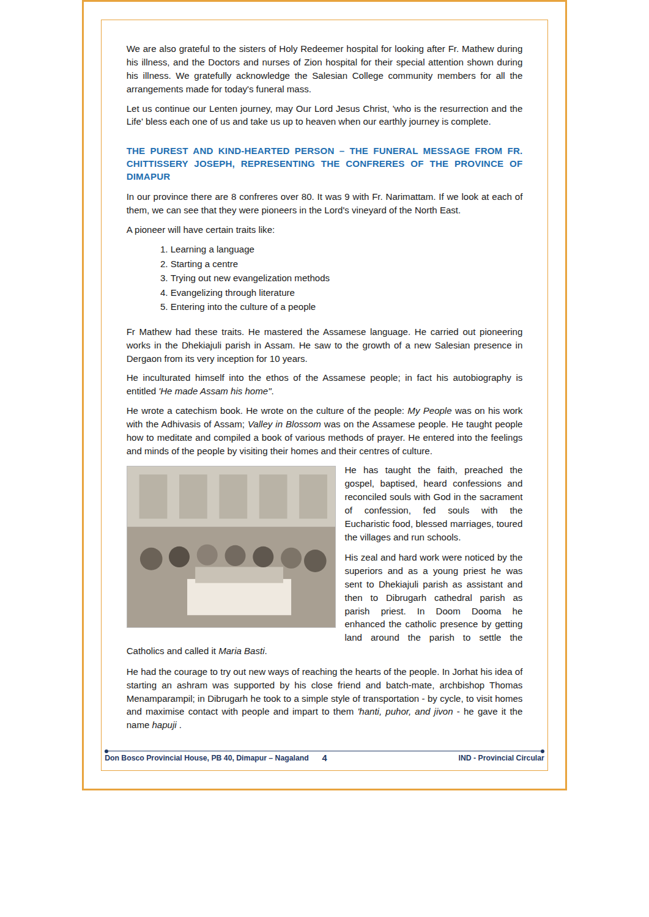We are also grateful to the sisters of Holy Redeemer hospital for looking after Fr. Mathew during his illness, and the Doctors and nurses of Zion hospital for their special attention shown during his illness. We gratefully acknowledge the Salesian College community members for all the arrangements made for today's funeral mass.
Let us continue our Lenten journey, may Our Lord Jesus Christ, 'who is the resurrection and the Life' bless each one of us and take us up to heaven when our earthly journey is complete.
The purest and kind-hearted person – the funeral message from Fr. Chittissery Joseph, representing the confreres of the Province of Dimapur
In our province there are 8 confreres over 80. It was 9 with Fr. Narimattam. If we look at each of them, we can see that they were pioneers in the Lord's vineyard of the North East.
A pioneer will have certain traits like:
Learning a language
Starting a centre
Trying out new evangelization methods
Evangelizing through literature
Entering into the culture of a people
Fr Mathew had these traits. He mastered the Assamese language. He carried out pioneering works in the Dhekiajuli parish in Assam. He saw to the growth of a new Salesian presence in Dergaon from its very inception for 10 years.
He inculturated himself into the ethos of the Assamese people; in fact his autobiography is entitled 'He made Assam his home".
He wrote a catechism book. He wrote on the culture of the people: My People was on his work with the Adhivasis of Assam; Valley in Blossom was on the Assamese people. He taught people how to meditate and compiled a book of various methods of prayer. He entered into the feelings and minds of the people by visiting their homes and their centres of culture.
He has taught the faith, preached the gospel, baptised, heard confessions and reconciled souls with God in the sacrament of confession, fed souls with the Eucharistic food, blessed marriages, toured the villages and run schools.
His zeal and hard work were noticed by the superiors and as a young priest he was sent to Dhekiajuli parish as assistant and then to Dibrugarh cathedral parish as parish priest. In Doom Dooma he enhanced the catholic presence by getting land around the parish to settle the Catholics and called it Maria Basti.
He had the courage to try out new ways of reaching the hearts of the people. In Jorhat his idea of starting an ashram was supported by his close friend and batch-mate, archbishop Thomas Menamparampil; in Dibrugarh he took to a simple style of transportation - by cycle, to visit homes and maximise contact with people and impart to them 'hanti, puhor, and jivon - he gave it the name hapuji .
Don Bosco Provincial House, PB 40, Dimapur – Nagaland
4
IND - Provincial Circular